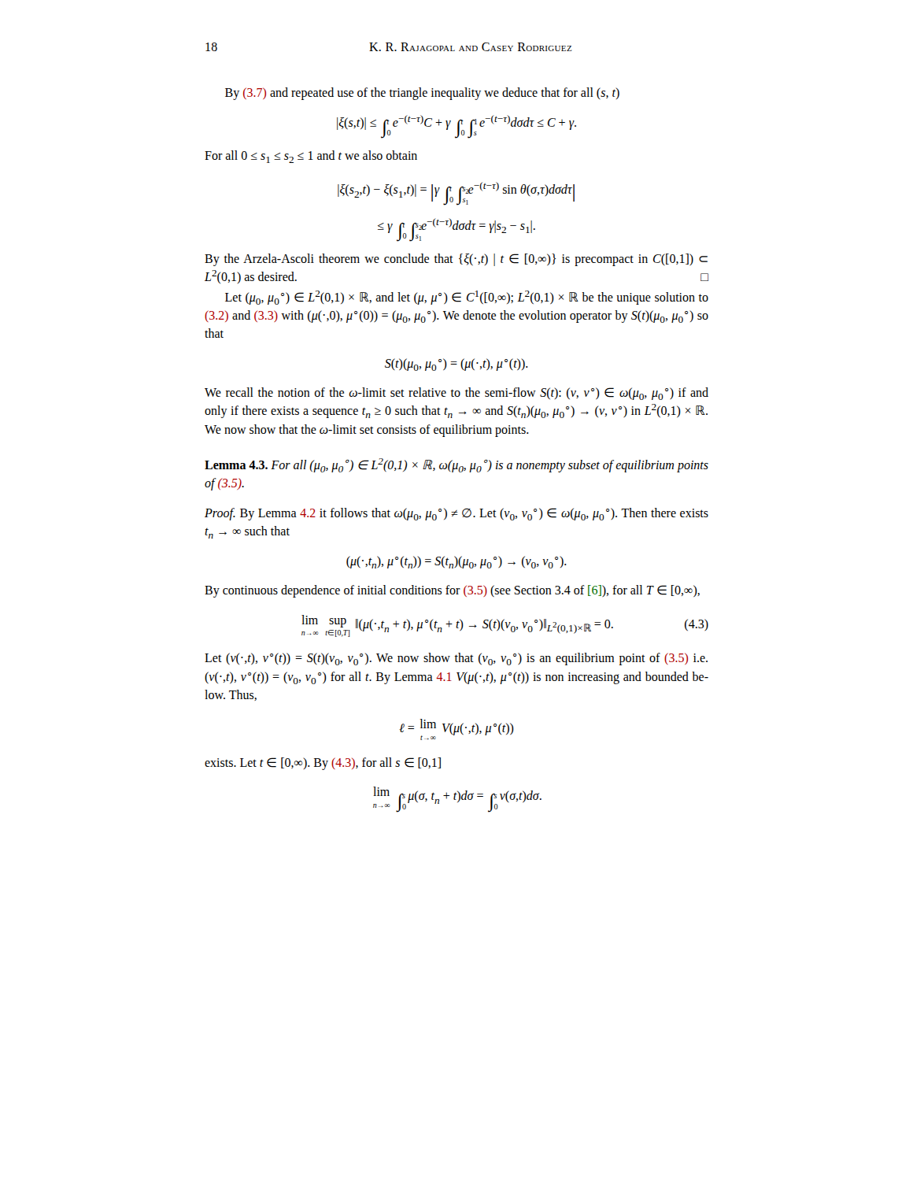18 K. R. Rajagopal and Casey Rodriguez
By (3.7) and repeated use of the triangle inequality we deduce that for all (s, t)
|ξ(s,t)| ≤ ∫t 0 e−(t−τ)C + γ ∫t 0 ∫1 s e−(t−τ)dσdτ ≤ C + γ.
For all 0 ≤ s1 ≤ s2 ≤ 1 and t we also obtain
|ξ(s2,t) − ξ(s1,t)| = |γ ∫t 0 ∫s2 s1 e−(t−τ) sin θ(σ,τ)dσdτ|
≤ γ ∫t 0 ∫s2 s1 e−(t−τ)dσdτ = γ|s2 − s1|.
By the Arzela-Ascoli theorem we conclude that {ξ(·,t) | t ∈ [0,∞)} is precompact in C([0,1]) ⊂ L2(0,1) as desired. □
Let (μ0, μ0∘) ∈ L2(0,1) × ℝ, and let (μ, μ∘) ∈ C1([0,∞); L2(0,1) × ℝ be the unique solution to (3.2) and (3.3) with (μ(·,0), μ∘(0)) = (μ0, μ0∘). We denote the evolution operator by S(t)(μ0, μ0∘) so that
S(t)(μ0, μ0∘) = (μ(·,t), μ∘(t)).
We recall the notion of the ω-limit set relative to the semi-flow S(t): (ν, ν∘) ∈ ω(μ0, μ0∘) if and only if there exists a sequence tn ≥ 0 such that tn → ∞ and S(tn)(μ0, μ0∘) → (ν, ν∘) in L2(0,1) × ℝ. We now show that the ω-limit set consists of equilibrium points.
Lemma 4.3. For all (μ0, μ0∘) ∈ L2(0,1) × ℝ, ω(μ0, μ0∘) is a nonempty subset of equilibrium points of (3.5).
Proof. By Lemma 4.2 it follows that ω(μ0, μ0∘) ≠ ∅. Let (ν0, ν0∘) ∈ ω(μ0, μ0∘). Then there exists tn → ∞ such that
(μ(·,tn), μ∘(tn)) = S(tn)(μ0, μ0∘) → (ν0, ν0∘).
By continuous dependence of initial conditions for (3.5) (see Section 3.4 of [6]), for all T ∈ [0,∞),
lim n→∞ sup t∈[0,T] ‖(μ(·,tn + t), μ∘(tn + t) → S(t)(ν0, ν0∘)‖L2(0,1)×ℝ = 0. (4.3)
Let (ν(·,t), ν∘(t)) = S(t)(ν0, ν0∘). We now show that (ν0, ν0∘) is an equilibrium point of (3.5) i.e. (ν(·,t), ν∘(t)) = (ν0, ν0∘) for all t. By Lemma 4.1 V(μ(·,t), μ∘(t)) is non increasing and bounded below. Thus,
ℓ = lim t→∞ V(μ(·,t), μ∘(t))
exists. Let t ∈ [0,∞). By (4.3), for all s ∈ [0,1]
lim n→∞ ∫s 0 μ(σ, tn + t)dσ = ∫s 0 ν(σ,t)dσ.